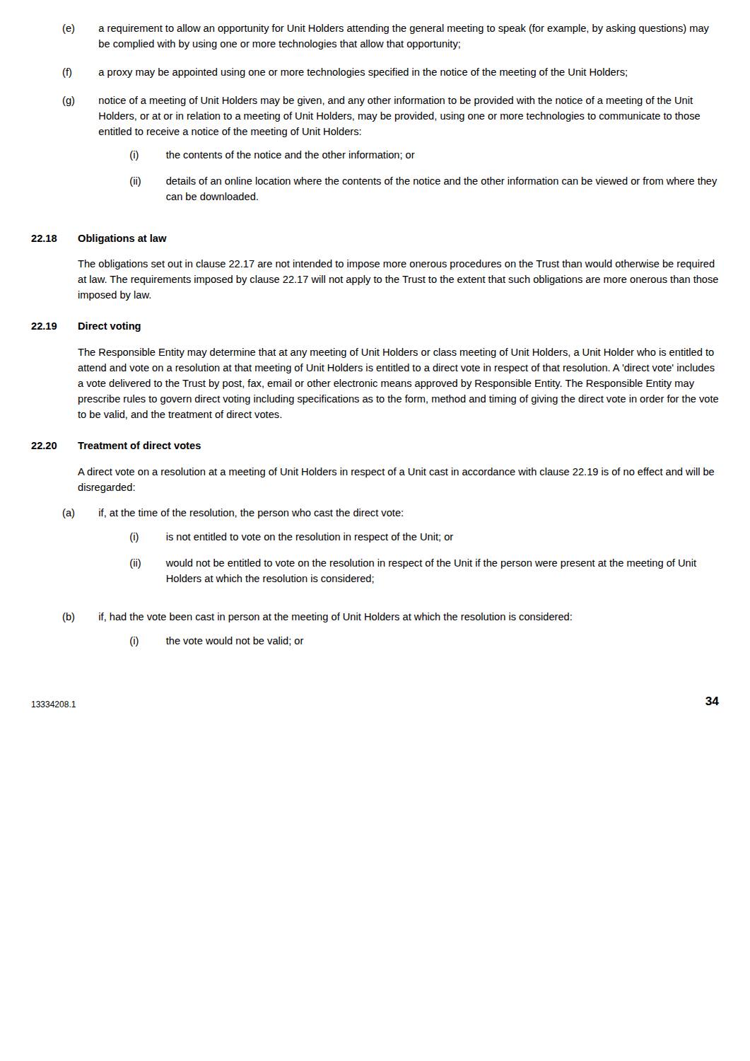(e) a requirement to allow an opportunity for Unit Holders attending the general meeting to speak (for example, by asking questions) may be complied with by using one or more technologies that allow that opportunity;
(f) a proxy may be appointed using one or more technologies specified in the notice of the meeting of the Unit Holders;
(g) notice of a meeting of Unit Holders may be given, and any other information to be provided with the notice of a meeting of the Unit Holders, or at or in relation to a meeting of Unit Holders, may be provided, using one or more technologies to communicate to those entitled to receive a notice of the meeting of Unit Holders:
(i) the contents of the notice and the other information; or
(ii) details of an online location where the contents of the notice and the other information can be viewed or from where they can be downloaded.
22.18 Obligations at law
The obligations set out in clause 22.17 are not intended to impose more onerous procedures on the Trust than would otherwise be required at law. The requirements imposed by clause 22.17 will not apply to the Trust to the extent that such obligations are more onerous than those imposed by law.
22.19 Direct voting
The Responsible Entity may determine that at any meeting of Unit Holders or class meeting of Unit Holders, a Unit Holder who is entitled to attend and vote on a resolution at that meeting of Unit Holders is entitled to a direct vote in respect of that resolution. A 'direct vote' includes a vote delivered to the Trust by post, fax, email or other electronic means approved by Responsible Entity. The Responsible Entity may prescribe rules to govern direct voting including specifications as to the form, method and timing of giving the direct vote in order for the vote to be valid, and the treatment of direct votes.
22.20 Treatment of direct votes
A direct vote on a resolution at a meeting of Unit Holders in respect of a Unit cast in accordance with clause 22.19 is of no effect and will be disregarded:
(a) if, at the time of the resolution, the person who cast the direct vote:
(i) is not entitled to vote on the resolution in respect of the Unit; or
(ii) would not be entitled to vote on the resolution in respect of the Unit if the person were present at the meeting of Unit Holders at which the resolution is considered;
(b) if, had the vote been cast in person at the meeting of Unit Holders at which the resolution is considered:
(i) the vote would not be valid; or
13334208.1 34